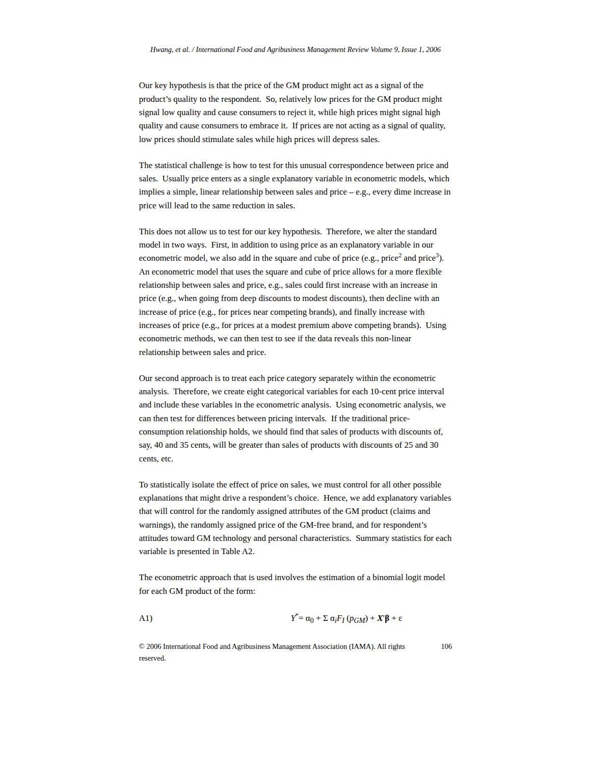Hwang, et al. / International Food and Agribusiness Management Review Volume 9, Issue 1, 2006
Our key hypothesis is that the price of the GM product might act as a signal of the product’s quality to the respondent. So, relatively low prices for the GM product might signal low quality and cause consumers to reject it, while high prices might signal high quality and cause consumers to embrace it. If prices are not acting as a signal of quality, low prices should stimulate sales while high prices will depress sales.
The statistical challenge is how to test for this unusual correspondence between price and sales. Usually price enters as a single explanatory variable in econometric models, which implies a simple, linear relationship between sales and price – e.g., every dime increase in price will lead to the same reduction in sales.
This does not allow us to test for our key hypothesis. Therefore, we alter the standard model in two ways. First, in addition to using price as an explanatory variable in our econometric model, we also add in the square and cube of price (e.g., price2 and price3). An econometric model that uses the square and cube of price allows for a more flexible relationship between sales and price, e.g., sales could first increase with an increase in price (e.g., when going from deep discounts to modest discounts), then decline with an increase of price (e.g., for prices near competing brands), and finally increase with increases of price (e.g., for prices at a modest premium above competing brands). Using econometric methods, we can then test to see if the data reveals this non-linear relationship between sales and price.
Our second approach is to treat each price category separately within the econometric analysis. Therefore, we create eight categorical variables for each 10-cent price interval and include these variables in the econometric analysis. Using econometric analysis, we can then test for differences between pricing intervals. If the traditional price-consumption relationship holds, we should find that sales of products with discounts of, say, 40 and 35 cents, will be greater than sales of products with discounts of 25 and 30 cents, etc.
To statistically isolate the effect of price on sales, we must control for all other possible explanations that might drive a respondent’s choice. Hence, we add explanatory variables that will control for the randomly assigned attributes of the GM product (claims and warnings), the randomly assigned price of the GM-free brand, and for respondent’s attitudes toward GM technology and personal characteristics. Summary statistics for each variable is presented in Table A2.
The econometric approach that is used involves the estimation of a binomial logit model for each GM product of the form:
A1)
Y*= α0 + Σ αiFI (pGM) + X′β + ε
© 2006 International Food and Agribusiness Management Association (IAMA). All rights reserved.
106